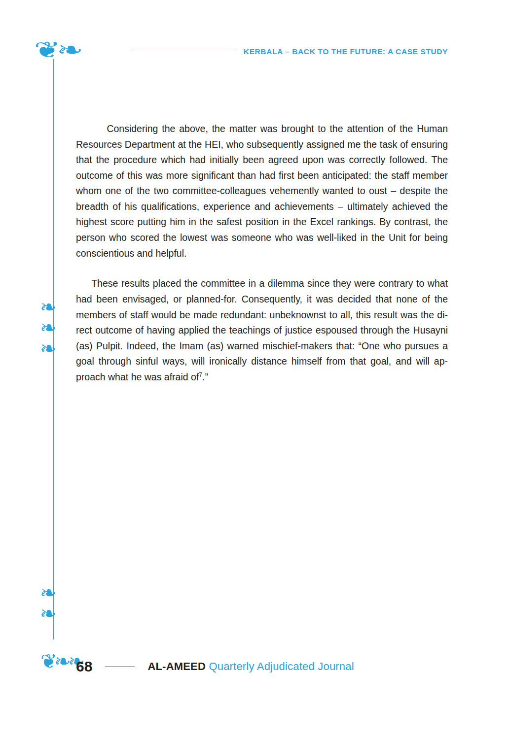❦❧
❧❧❧
❧❧
❦❧❧
Kerbala – Back to the Future: A Case Study
Considering the above, the matter was brought to the attention of the Human Resources Department at the HEI, who subsequently assigned me the task of ensuring that the procedure which had initially been agreed upon was correctly followed. The outcome of this was more significant than had first been anticipated: the staff member whom one of the two committee-colleagues vehemently wanted to oust – despite the breadth of his qualifications, experience and achievements – ultimately achieved the highest score putting him in the safest position in the Excel rankings. By contrast, the person who scored the lowest was someone who was well-liked in the Unit for being conscientious and helpful.
These results placed the committee in a dilemma since they were contrary to what had been envisaged, or planned-for. Consequently, it was decided that none of the members of staff would be made redundant: unbeknownst to all, this result was the direct outcome of having applied the teachings of justice espoused through the Husayni (as) Pulpit. Indeed, the Imam (as) warned mischief-makers that: “One who pursues a goal through sinful ways, will ironically distance himself from that goal, and will approach what he was afraid of7.”
68 AL-AMEED Quarterly Adjudicated Journal